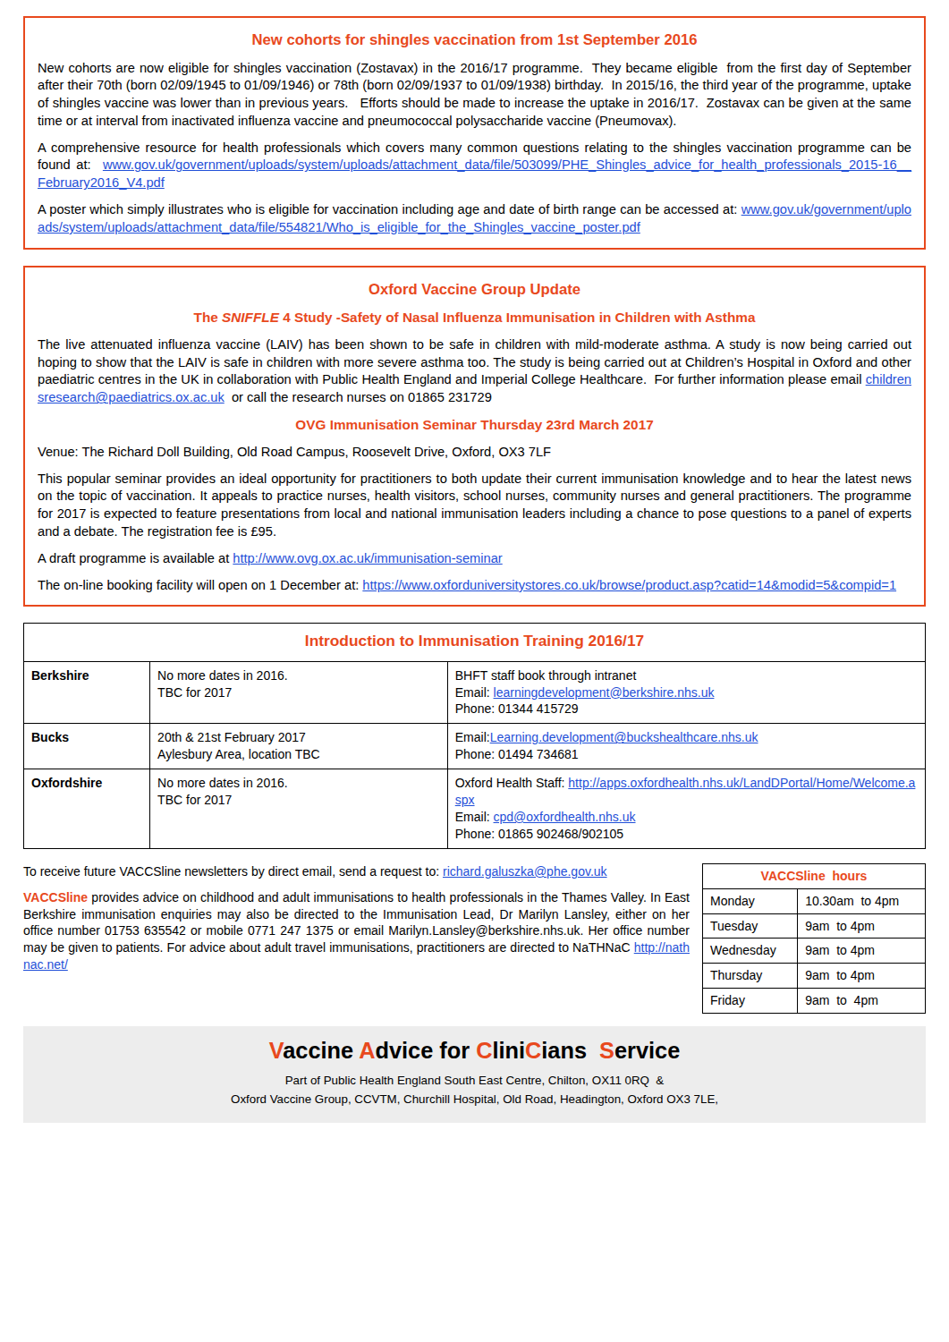New cohorts for shingles vaccination from 1st September 2016
New cohorts are now eligible for shingles vaccination (Zostavax) in the 2016/17 programme. They became eligible from the first day of September after their 70th (born 02/09/1945 to 01/09/1946) or 78th (born 02/09/1937 to 01/09/1938) birthday. In 2015/16, the third year of the programme, uptake of shingles vaccine was lower than in previous years. Efforts should be made to increase the uptake in 2016/17. Zostavax can be given at the same time or at interval from inactivated influenza vaccine and pneumococcal polysaccharide vaccine (Pneumovax).
A comprehensive resource for health professionals which covers many common questions relating to the shingles vaccination programme can be found at: www.gov.uk/government/uploads/system/uploads/attachment_data/file/503099/PHE_Shingles_advice_for_health_professionals_2015-16__February2016_V4.pdf
A poster which simply illustrates who is eligible for vaccination including age and date of birth range can be accessed at: www.gov.uk/government/uploads/system/uploads/attachment_data/file/554821/Who_is_eligible_for_the_Shingles_vaccine_poster.pdf
Oxford Vaccine Group Update
The SNIFFLE 4 Study -Safety of Nasal Influenza Immunisation in Children with Asthma
The live attenuated influenza vaccine (LAIV) has been shown to be safe in children with mild-moderate asthma. A study is now being carried out hoping to show that the LAIV is safe in children with more severe asthma too. The study is being carried out at Children’s Hospital in Oxford and other paediatric centres in the UK in collaboration with Public Health England and Imperial College Healthcare. For further information please email childrensresearch@paediatrics.ox.ac.uk or call the research nurses on 01865 231729
OVG Immunisation Seminar Thursday 23rd March 2017
Venue: The Richard Doll Building, Old Road Campus, Roosevelt Drive, Oxford, OX3 7LF
This popular seminar provides an ideal opportunity for practitioners to both update their current immunisation knowledge and to hear the latest news on the topic of vaccination. It appeals to practice nurses, health visitors, school nurses, community nurses and general practitioners. The programme for 2017 is expected to feature presentations from local and national immunisation leaders including a chance to pose questions to a panel of experts and a debate. The registration fee is £95.
A draft programme is available at http://www.ovg.ox.ac.uk/immunisation-seminar
The on-line booking facility will open on 1 December at: https://www.oxforduniversitystores.co.uk/browse/product.asp?catid=14&modid=5&compid=1
Introduction to Immunisation Training 2016/17
| Berkshire | No more dates in 2016. TBC for 2017 | BHFT staff book through intranet Email: learningdevelopment@berkshire.nhs.uk Phone: 01344 415729 |
| Bucks | 20th & 21st February 2017 Aylesbury Area, location TBC | Email: Learning.development@buckshealthcare.nhs.uk Phone: 01494 734681 |
| Oxfordshire | No more dates in 2016. TBC for 2017 | Oxford Health Staff: http://apps.oxfordhealth.nhs.uk/LandDPortal/Home/Welcome.aspx Email: cpd@oxfordhealth.nhs.uk Phone: 01865 902468/902105 |
To receive future VACCSline newsletters by direct email, send a request to: richard.galuszka@phe.gov.uk
VACCSline provides advice on childhood and adult immunisations to health professionals in the Thames Valley. In East Berkshire immunisation enquiries may also be directed to the Immunisation Lead, Dr Marilyn Lansley, either on her office number 01753 635542 or mobile 0771 247 1375 or email Marilyn.Lansley@berkshire.nhs.uk. Her office number may be given to patients. For advice about adult travel immunisations, practitioners are directed to NaTHNaC http://nathnac.net/
VACCSline hours
| Monday | 10.30am to 4pm |
| Tuesday | 9am to 4pm |
| Wednesday | 9am to 4pm |
| Thursday | 9am to 4pm |
| Friday | 9am to 4pm |
Vaccine Advice for CliniCians Service
Part of Public Health England South East Centre, Chilton, OX11 0RQ &
Oxford Vaccine Group, CCVTM, Churchill Hospital, Old Road, Headington, Oxford OX3 7LE,